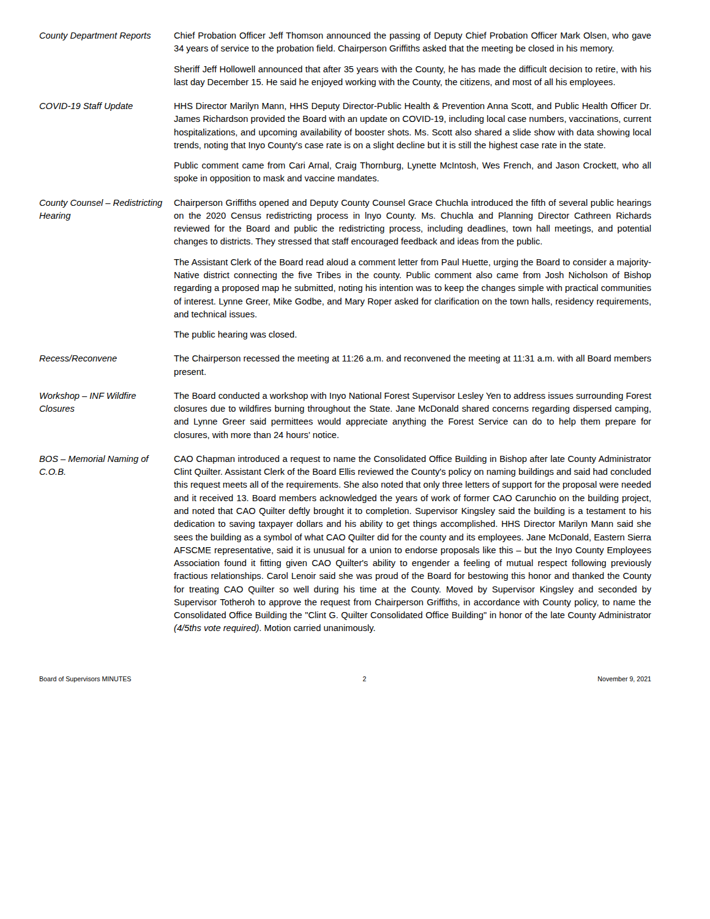| County Department Reports | Chief Probation Officer Jeff Thomson announced the passing of Deputy Chief Probation Officer Mark Olsen, who gave 34 years of service to the probation field. Chairperson Griffiths asked that the meeting be closed in his memory. Sheriff Jeff Hollowell announced that after 35 years with the County, he has made the difficult decision to retire, with his last day December 15. He said he enjoyed working with the County, the citizens, and most of all his employees. |
| COVID-19 Staff Update | HHS Director Marilyn Mann, HHS Deputy Director-Public Health & Prevention Anna Scott, and Public Health Officer Dr. James Richardson provided the Board with an update on COVID-19, including local case numbers, vaccinations, current hospitalizations, and upcoming availability of booster shots. Ms. Scott also shared a slide show with data showing local trends, noting that Inyo County's case rate is on a slight decline but it is still the highest case rate in the state. Public comment came from Cari Arnal, Craig Thornburg, Lynette McIntosh, Wes French, and Jason Crockett, who all spoke in opposition to mask and vaccine mandates. |
| County Counsel – Redistricting Hearing | Chairperson Griffiths opened and Deputy County Counsel Grace Chuchla introduced the fifth of several public hearings on the 2020 Census redistricting process in lnyo County. Ms. Chuchla and Planning Director Cathreen Richards reviewed for the Board and public the redistricting process, including deadlines, town hall meetings, and potential changes to districts. They stressed that staff encouraged feedback and ideas from the public. The Assistant Clerk of the Board read aloud a comment letter from Paul Huette, urging the Board to consider a majority-Native district connecting the five Tribes in the county. Public comment also came from Josh Nicholson of Bishop regarding a proposed map he submitted, noting his intention was to keep the changes simple with practical communities of interest. Lynne Greer, Mike Godbe, and Mary Roper asked for clarification on the town halls, residency requirements, and technical issues. The public hearing was closed. |
| Recess/Reconvene | The Chairperson recessed the meeting at 11:26 a.m. and reconvened the meeting at 11:31 a.m. with all Board members present. |
| Workshop – INF Wildfire Closures | The Board conducted a workshop with Inyo National Forest Supervisor Lesley Yen to address issues surrounding Forest closures due to wildfires burning throughout the State. Jane McDonald shared concerns regarding dispersed camping, and Lynne Greer said permittees would appreciate anything the Forest Service can do to help them prepare for closures, with more than 24 hours' notice. |
| BOS – Memorial Naming of C.O.B. | CAO Chapman introduced a request to name the Consolidated Office Building in Bishop after late County Administrator Clint Quilter. Assistant Clerk of the Board Ellis reviewed the County's policy on naming buildings and said had concluded this request meets all of the requirements. She also noted that only three letters of support for the proposal were needed and it received 13. Board members acknowledged the years of work of former CAO Carunchio on the building project, and noted that CAO Quilter deftly brought it to completion. Supervisor Kingsley said the building is a testament to his dedication to saving taxpayer dollars and his ability to get things accomplished. HHS Director Marilyn Mann said she sees the building as a symbol of what CAO Quilter did for the county and its employees. Jane McDonald, Eastern Sierra AFSCME representative, said it is unusual for a union to endorse proposals like this – but the Inyo County Employees Association found it fitting given CAO Quilter's ability to engender a feeling of mutual respect following previously fractious relationships. Carol Lenoir said she was proud of the Board for bestowing this honor and thanked the County for treating CAO Quilter so well during his time at the County. Moved by Supervisor Kingsley and seconded by Supervisor Totheroh to approve the request from Chairperson Griffiths, in accordance with County policy, to name the Consolidated Office Building the "Clint G. Quilter Consolidated Office Building" in honor of the late County Administrator (4/5ths vote required) . Motion carried unanimously. |
Board of Supervisors MINUTES
2
November 9, 2021